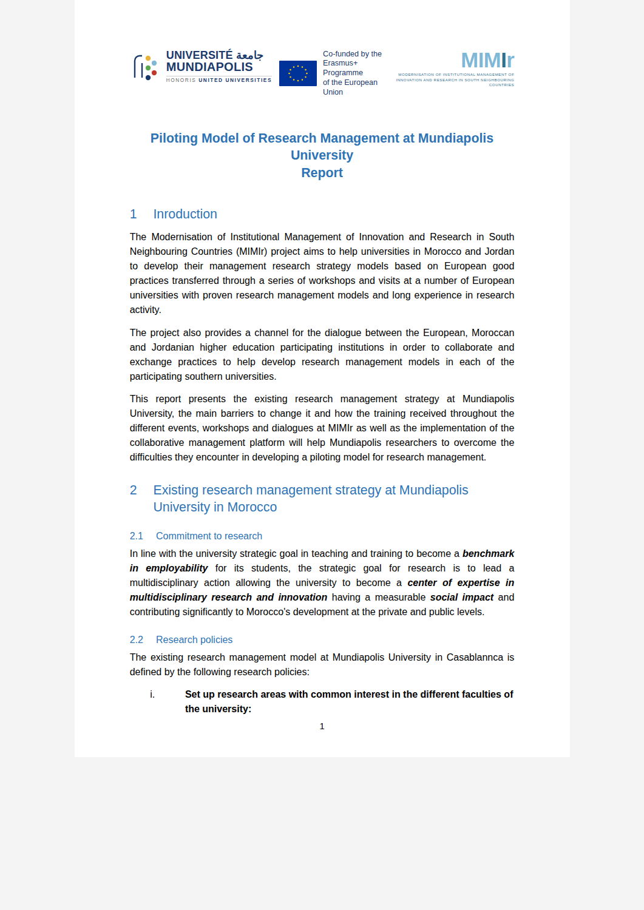UNIVERSITÉ جامعة
MUNDIAPOLIS
HONORIS UNITED UNIVERSITIES
Co-funded by the
Erasmus+ Programme
of the European Union
MIMIr
Modernisation of institutional management of innovation and research in south neighbouring countries
Piloting Model of Research Management at Mundiapolis University
Report
1 Inroduction
The Modernisation of Institutional Management of Innovation and Research in South Neighbouring Countries (MIMIr) project aims to help universities in Morocco and Jordan to develop their management research strategy models based on European good practices transferred through a series of workshops and visits at a number of European universities with proven research management models and long experience in research activity.
The project also provides a channel for the dialogue between the European, Moroccan and Jordanian higher education participating institutions in order to collaborate and exchange practices to help develop research management models in each of the participating southern universities.
This report presents the existing research management strategy at Mundiapolis University, the main barriers to change it and how the training received throughout the different events, workshops and dialogues at MIMIr as well as the implementation of the collaborative management platform will help Mundiapolis researchers to overcome the difficulties they encounter in developing a piloting model for research management.
2 Existing research management strategy at Mundiapolis University in Morocco
2.1 Commitment to research
In line with the university strategic goal in teaching and training to become a benchmark in employability for its students, the strategic goal for research is to lead a multidisciplinary action allowing the university to become a center of expertise in multidisciplinary research and innovation having a measurable social impact and contributing significantly to Morocco's development at the private and public levels.
2.2 Research policies
The existing research management model at Mundiapolis University in Casablannca is defined by the following research policies:
i. Set up research areas with common interest in the different faculties of the university:
1